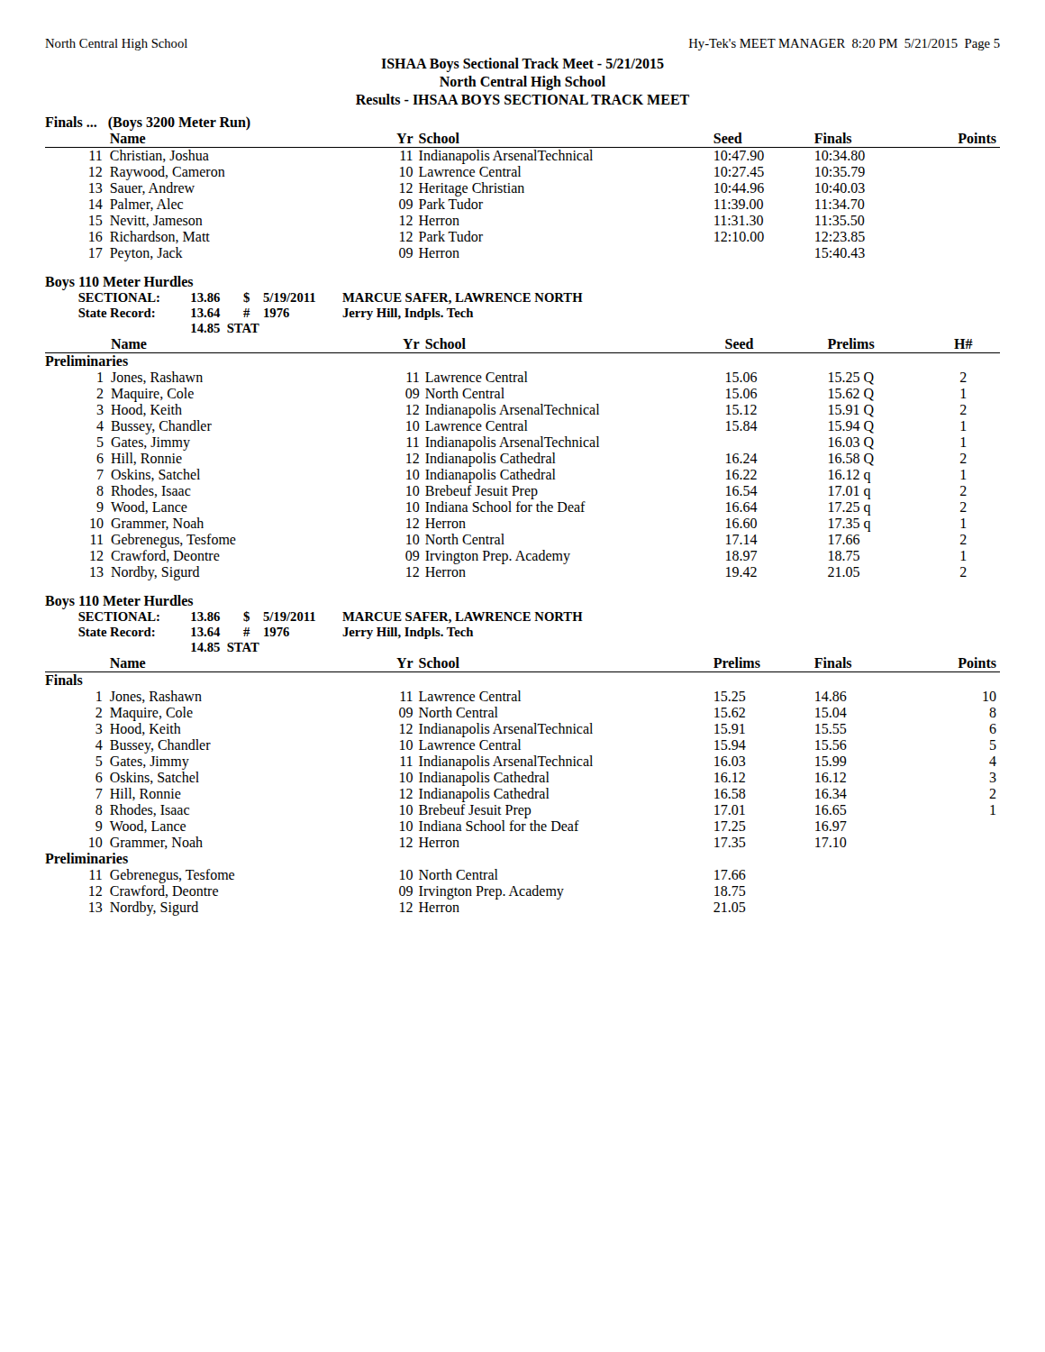North Central High School Hy-Tek's MEET MANAGER 8:20 PM 5/21/2015 Page 5
ISHAA Boys Sectional Track Meet - 5/21/2015
North Central High School
Results - IHSAA BOYS SECTIONAL TRACK MEET
Finals ... (Boys 3200 Meter Run)
| | Name | Yr | School | Seed | Finals | Points |
| --- | --- | --- | --- | --- | --- | --- |
| 11 | Christian, Joshua | 11 | Indianapolis ArsenalTechnical | 10:47.90 | 10:34.80 | |
| 12 | Raywood, Cameron | 10 | Lawrence Central | 10:27.45 | 10:35.79 | |
| 13 | Sauer, Andrew | 12 | Heritage Christian | 10:44.96 | 10:40.03 | |
| 14 | Palmer, Alec | 09 | Park Tudor | 11:39.00 | 11:34.70 | |
| 15 | Nevitt, Jameson | 12 | Herron | 11:31.30 | 11:35.50 | |
| 16 | Richardson, Matt | 12 | Park Tudor | 12:10.00 | 12:23.85 | |
| 17 | Peyton, Jack | 09 | Herron | | 15:40.43 | |
Boys 110 Meter Hurdles
SECTIONAL: 13.86$5/19/2011 MARCUE SAFER, LAWRENCE NORTH
State Record: 13.64#1976 Jerry Hill, Indpls. Tech
14.85 STAT
| | Name | Yr | School | Seed | Prelims | H# |
| --- | --- | --- | --- | --- | --- | --- |
| Preliminaries |
| 1 | Jones, Rashawn | 11 | Lawrence Central | 15.06 | 15.25 Q | 2 |
| 2 | Maquire, Cole | 09 | North Central | 15.06 | 15.62 Q | 1 |
| 3 | Hood, Keith | 12 | Indianapolis ArsenalTechnical | 15.12 | 15.91 Q | 2 |
| 4 | Bussey, Chandler | 10 | Lawrence Central | 15.84 | 15.94 Q | 1 |
| 5 | Gates, Jimmy | 11 | Indianapolis ArsenalTechnical | | 16.03 Q | 1 |
| 6 | Hill, Ronnie | 12 | Indianapolis Cathedral | 16.24 | 16.58 Q | 2 |
| 7 | Oskins, Satchel | 10 | Indianapolis Cathedral | 16.22 | 16.12 q | 1 |
| 8 | Rhodes, Isaac | 10 | Brebeuf Jesuit Prep | 16.54 | 17.01 q | 2 |
| 9 | Wood, Lance | 10 | Indiana School for the Deaf | 16.64 | 17.25 q | 2 |
| 10 | Grammer, Noah | 12 | Herron | 16.60 | 17.35 q | 1 |
| 11 | Gebrenegus, Tesfome | 10 | North Central | 17.14 | 17.66 | 2 |
| 12 | Crawford, Deontre | 09 | Irvington Prep. Academy | 18.97 | 18.75 | 1 |
| 13 | Nordby, Sigurd | 12 | Herron | 19.42 | 21.05 | 2 |
Boys 110 Meter Hurdles
SECTIONAL: 13.86$5/19/2011 MARCUE SAFER, LAWRENCE NORTH
State Record: 13.64#1976 Jerry Hill, Indpls. Tech
14.85 STAT
| | Name | Yr | School | Prelims | Finals | Points |
| --- | --- | --- | --- | --- | --- | --- |
| Finals |
| 1 | Jones, Rashawn | 11 | Lawrence Central | 15.25 | 14.86 | 10 |
| 2 | Maquire, Cole | 09 | North Central | 15.62 | 15.04 | 8 |
| 3 | Hood, Keith | 12 | Indianapolis ArsenalTechnical | 15.91 | 15.55 | 6 |
| 4 | Bussey, Chandler | 10 | Lawrence Central | 15.94 | 15.56 | 5 |
| 5 | Gates, Jimmy | 11 | Indianapolis ArsenalTechnical | 16.03 | 15.99 | 4 |
| 6 | Oskins, Satchel | 10 | Indianapolis Cathedral | 16.12 | 16.12 | 3 |
| 7 | Hill, Ronnie | 12 | Indianapolis Cathedral | 16.58 | 16.34 | 2 |
| 8 | Rhodes, Isaac | 10 | Brebeuf Jesuit Prep | 17.01 | 16.65 | 1 |
| 9 | Wood, Lance | 10 | Indiana School for the Deaf | 17.25 | 16.97 | |
| 10 | Grammer, Noah | 12 | Herron | 17.35 | 17.10 | |
| Preliminaries |
| 11 | Gebrenegus, Tesfome | 10 | North Central | 17.66 | | |
| 12 | Crawford, Deontre | 09 | Irvington Prep. Academy | 18.75 | | |
| 13 | Nordby, Sigurd | 12 | Herron | 21.05 | | |